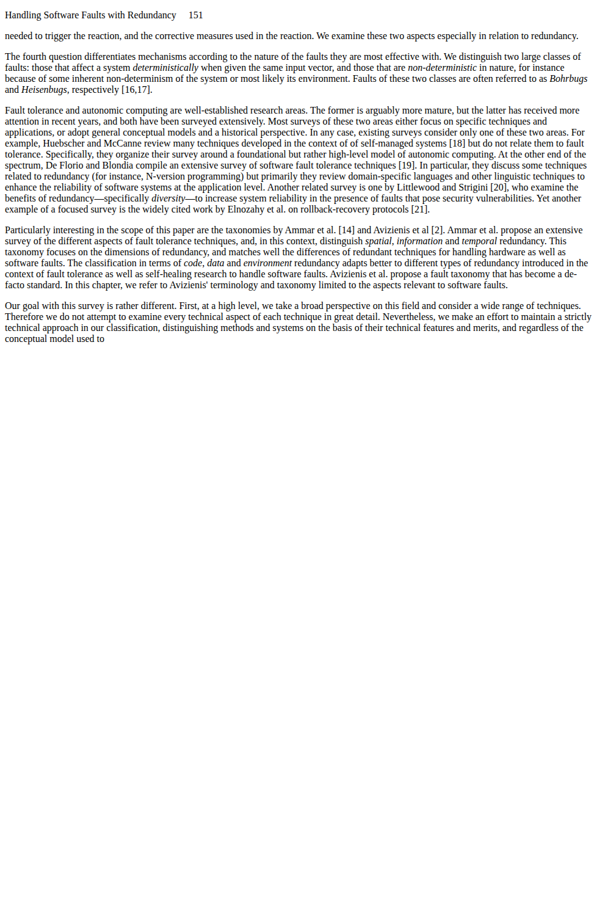Handling Software Faults with Redundancy 151
needed to trigger the reaction, and the corrective measures used in the reaction. We examine these two aspects especially in relation to redundancy.
The fourth question differentiates mechanisms according to the nature of the faults they are most effective with. We distinguish two large classes of faults: those that affect a system deterministically when given the same input vector, and those that are non-deterministic in nature, for instance because of some inherent non-determinism of the system or most likely its environment. Faults of these two classes are often referred to as Bohrbugs and Heisenbugs, respectively [16,17].
Fault tolerance and autonomic computing are well-established research areas. The former is arguably more mature, but the latter has received more attention in recent years, and both have been surveyed extensively. Most surveys of these two areas either focus on specific techniques and applications, or adopt general conceptual models and a historical perspective. In any case, existing surveys consider only one of these two areas. For example, Huebscher and McCanne review many techniques developed in the context of of self-managed systems [18] but do not relate them to fault tolerance. Specifically, they organize their survey around a foundational but rather high-level model of autonomic computing. At the other end of the spectrum, De Florio and Blondia compile an extensive survey of software fault tolerance techniques [19]. In particular, they discuss some techniques related to redundancy (for instance, N-version programming) but primarily they review domain-specific languages and other linguistic techniques to enhance the reliability of software systems at the application level. Another related survey is one by Littlewood and Strigini [20], who examine the benefits of redundancy—specifically diversity—to increase system reliability in the presence of faults that pose security vulnerabilities. Yet another example of a focused survey is the widely cited work by Elnozahy et al. on rollback-recovery protocols [21].
Particularly interesting in the scope of this paper are the taxonomies by Ammar et al. [14] and Avizienis et al [2]. Ammar et al. propose an extensive survey of the different aspects of fault tolerance techniques, and, in this context, distinguish spatial, information and temporal redundancy. This taxonomy focuses on the dimensions of redundancy, and matches well the differences of redundant techniques for handling hardware as well as software faults. The classification in terms of code, data and environment redundancy adapts better to different types of redundancy introduced in the context of fault tolerance as well as self-healing research to handle software faults. Avizienis et al. propose a fault taxonomy that has become a de-facto standard. In this chapter, we refer to Avizienis' terminology and taxonomy limited to the aspects relevant to software faults.
Our goal with this survey is rather different. First, at a high level, we take a broad perspective on this field and consider a wide range of techniques. Therefore we do not attempt to examine every technical aspect of each technique in great detail. Nevertheless, we make an effort to maintain a strictly technical approach in our classification, distinguishing methods and systems on the basis of their technical features and merits, and regardless of the conceptual model used to